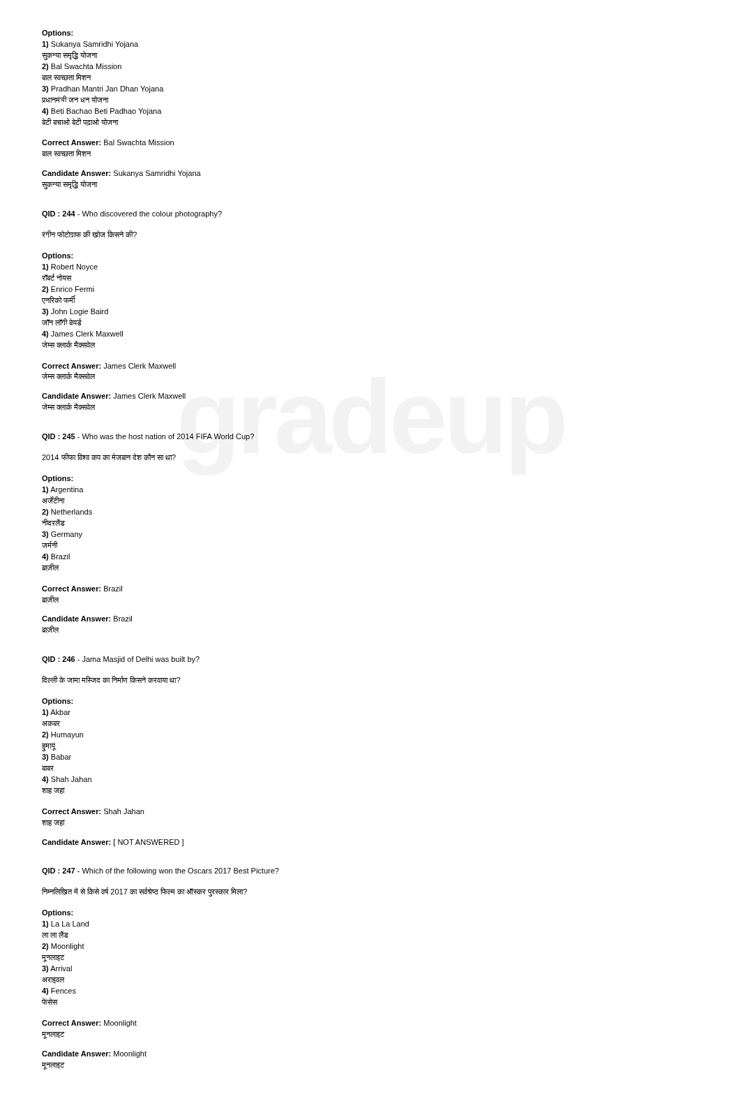gradeup
Options:
1) Sukanya Samridhi Yojana
सुकन्या समृद्धि योजना
2) Bal Swachta Mission
बाल स्वच्छता मिशन
3) Pradhan Mantri Jan Dhan Yojana
प्रधानमंत्री जन धन योजना
4) Beti Bachao Beti Padhao Yojana
बेटी बचाओ बेटी पढ़ाओ योजना
Correct Answer: Bal Swachta Mission
बाल स्वच्छता मिशन
Candidate Answer: Sukanya Samridhi Yojana
सुकन्या समृद्धि योजना
QID : 244 - Who discovered the colour photography?
रंगीन फोटोग्राफ की खोज किसने की?
Options:
1) Robert Noyce
रॉबर्ट नोयस
2) Enrico Fermi
एनरिको फर्मी
3) John Logie Baird
जॉन लॉगी बेयर्ड
4) James Clerk Maxwell
जेम्स क्लार्क मैक्सवेल
Correct Answer: James Clerk Maxwell
जेम्स क्लार्क मैक्सवेल
Candidate Answer: James Clerk Maxwell
जेम्स क्लार्क मैक्सवेल
QID : 245 - Who was the host nation of 2014 FIFA World Cup?
2014 फीफा विश्व कप का मेजबान देश कौन सा था?
Options:
1) Argentina
अर्जेंटीना
2) Netherlands
नीदरलैंड
3) Germany
जर्मनी
4) Brazil
ब्राज़ील
Correct Answer: Brazil
ब्राज़ील
Candidate Answer: Brazil
ब्राज़ील
QID : 246 - Jama Masjid of Delhi was built by?
दिल्ली के जामा मस्जिद का निर्माण किसने करवाया था?
Options:
1) Akbar
अकबर
2) Humayun
हुमायूं
3) Babar
बाबर
4) Shah Jahan
शाह जहां
Correct Answer: Shah Jahan
शाह जहां
Candidate Answer: [ NOT ANSWERED ]
QID : 247 - Which of the following won the Oscars 2017 Best Picture?
निम्नलिखित में से किसे वर्ष 2017 का सर्वश्रेष्ठ फिल्म का ऑस्कर पुरस्कार मिला?
Options:
1) La La Land
ला ला लैंड
2) Moonlight
मूनलाइट
3) Arrival
अराइवल
4) Fences
फेंसेस
Correct Answer: Moonlight
मूनलाइट
Candidate Answer: Moonlight
मूनलाइट